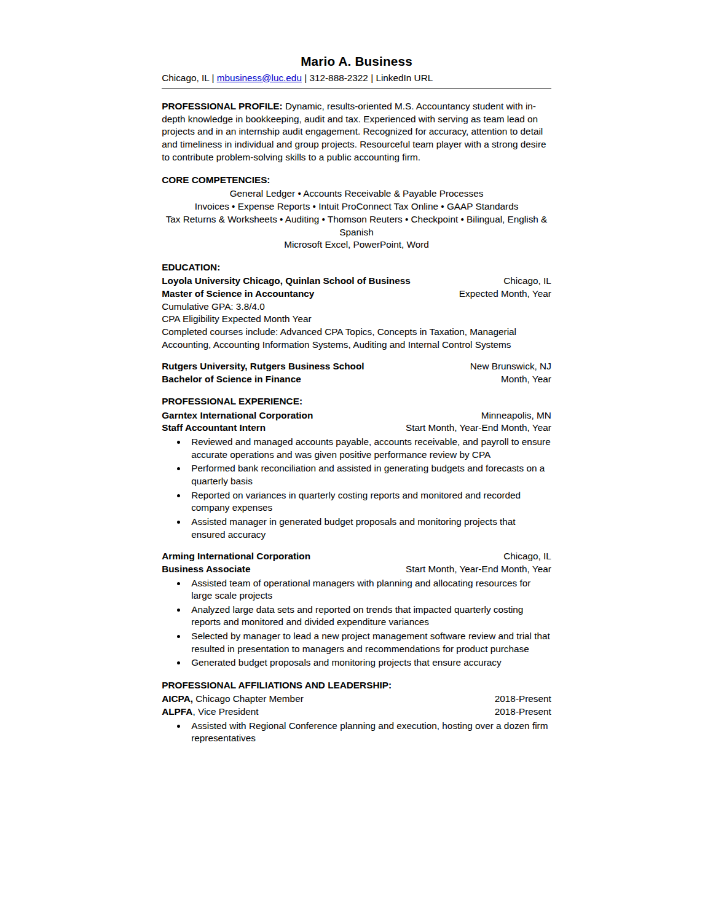Mario A. Business
Chicago, IL | mbusiness@luc.edu | 312-888-2322 | LinkedIn URL
PROFESSIONAL PROFILE: Dynamic, results-oriented M.S. Accountancy student with in-depth knowledge in bookkeeping, audit and tax. Experienced with serving as team lead on projects and in an internship audit engagement. Recognized for accuracy, attention to detail and timeliness in individual and group projects. Resourceful team player with a strong desire to contribute problem-solving skills to a public accounting firm.
Core Competencies:
General Ledger • Accounts Receivable & Payable Processes
Invoices • Expense Reports • Intuit ProConnect Tax Online • GAAP Standards
Tax Returns & Worksheets • Auditing • Thomson Reuters • Checkpoint • Bilingual, English & Spanish
Microsoft Excel, PowerPoint, Word
Education:
Loyola University Chicago, Quinlan School of Business Chicago, IL
Master of Science in Accountancy Expected Month, Year
Cumulative GPA: 3.8/4.0
CPA Eligibility Expected Month Year
Completed courses include: Advanced CPA Topics, Concepts in Taxation, Managerial Accounting, Accounting Information Systems, Auditing and Internal Control Systems
Rutgers University, Rutgers Business School New Brunswick, NJ
Bachelor of Science in Finance Month, Year
Professional Experience:
Garntex International Corporation Minneapolis, MN
Staff Accountant Intern Start Month, Year-End Month, Year
Reviewed and managed accounts payable, accounts receivable, and payroll to ensure accurate operations and was given positive performance review by CPA
Performed bank reconciliation and assisted in generating budgets and forecasts on a quarterly basis
Reported on variances in quarterly costing reports and monitored and recorded company expenses
Assisted manager in generated budget proposals and monitoring projects that ensured accuracy
Arming International Corporation Chicago, IL
Business Associate Start Month, Year-End Month, Year
Assisted team of operational managers with planning and allocating resources for large scale projects
Analyzed large data sets and reported on trends that impacted quarterly costing reports and monitored and divided expenditure variances
Selected by manager to lead a new project management software review and trial that resulted in presentation to managers and recommendations for product purchase
Generated budget proposals and monitoring projects that ensure accuracy
Professional Affiliations and Leadership:
AICPA, Chicago Chapter Member 2018-Present
ALPFA, Vice President 2018-Present
Assisted with Regional Conference planning and execution, hosting over a dozen firm representatives